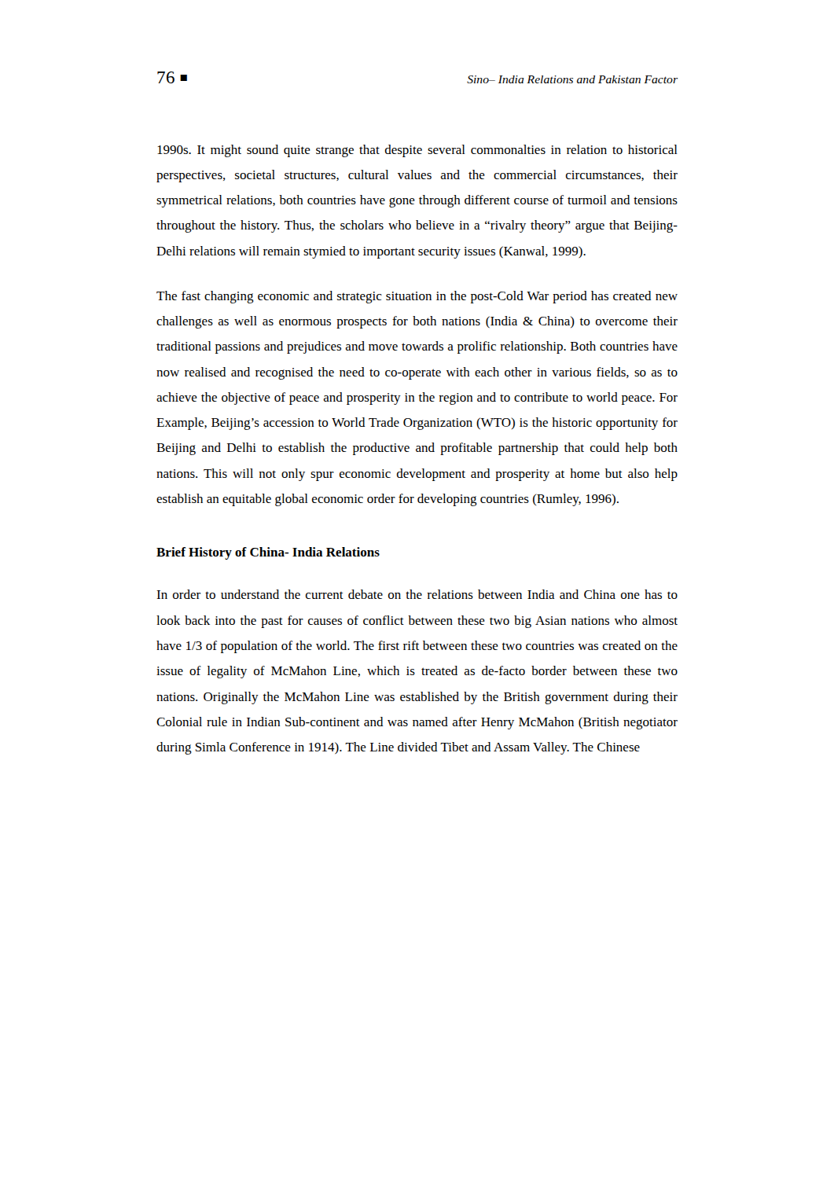76■
Sino– India Relations and Pakistan Factor
1990s. It might sound quite strange that despite several commonalties in relation to historical perspectives, societal structures, cultural values and the commercial circumstances, their symmetrical relations, both countries have gone through different course of turmoil and tensions throughout the history. Thus, the scholars who believe in a “rivalry theory” argue that Beijing-Delhi relations will remain stymied to important security issues (Kanwal, 1999).
The fast changing economic and strategic situation in the post-Cold War period has created new challenges as well as enormous prospects for both nations (India & China) to overcome their traditional passions and prejudices and move towards a prolific relationship. Both countries have now realised and recognised the need to co-operate with each other in various fields, so as to achieve the objective of peace and prosperity in the region and to contribute to world peace. For Example, Beijing’s accession to World Trade Organization (WTO) is the historic opportunity for Beijing and Delhi to establish the productive and profitable partnership that could help both nations. This will not only spur economic development and prosperity at home but also help establish an equitable global economic order for developing countries (Rumley, 1996).
Brief History of China- India Relations
In order to understand the current debate on the relations between India and China one has to look back into the past for causes of conflict between these two big Asian nations who almost have 1/3 of population of the world. The first rift between these two countries was created on the issue of legality of McMahon Line, which is treated as de-facto border between these two nations. Originally the McMahon Line was established by the British government during their Colonial rule in Indian Sub-continent and was named after Henry McMahon (British negotiator during Simla Conference in 1914). The Line divided Tibet and Assam Valley. The Chinese